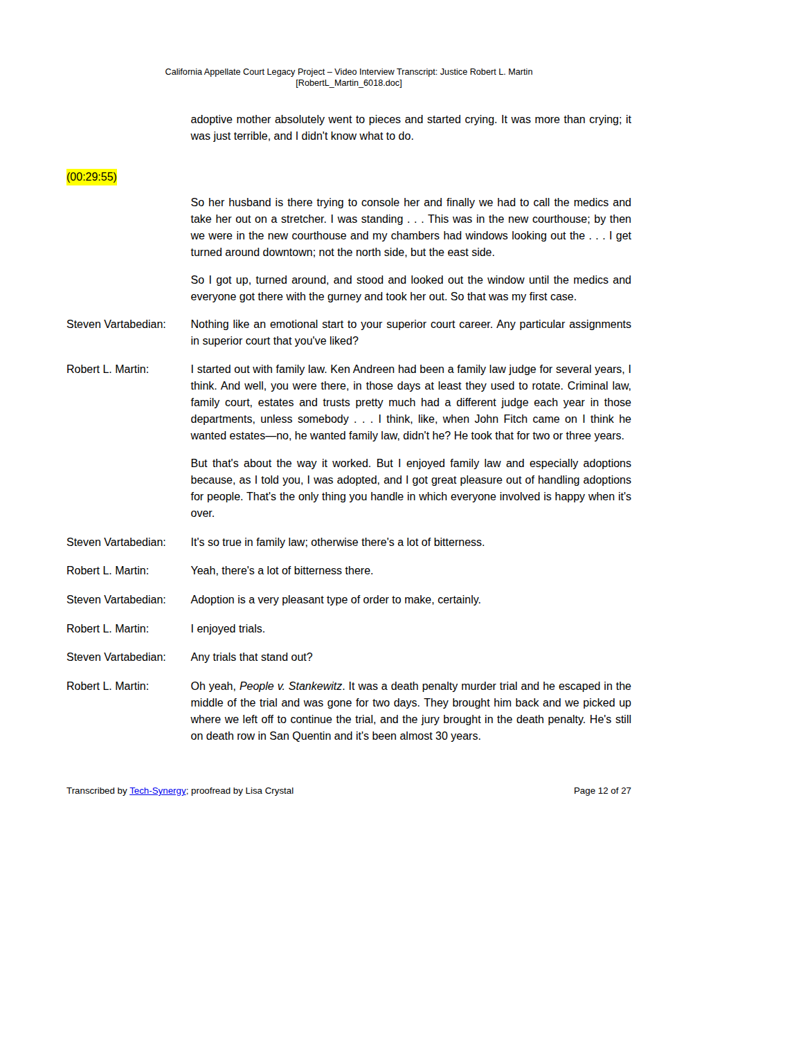California Appellate Court Legacy Project – Video Interview Transcript: Justice Robert L. Martin
[RobertL_Martin_6018.doc]
adoptive mother absolutely went to pieces and started crying. It was more than crying; it was just terrible, and I didn't know what to do.
(00:29:55)
So her husband is there trying to console her and finally we had to call the medics and take her out on a stretcher. I was standing . . . This was in the new courthouse; by then we were in the new courthouse and my chambers had windows looking out the . . . I get turned around downtown; not the north side, but the east side.
So I got up, turned around, and stood and looked out the window until the medics and everyone got there with the gurney and took her out. So that was my first case.
| Steven Vartabedian: | Nothing like an emotional start to your superior court career. Any particular assignments in superior court that you've liked? |
| Robert L. Martin: | I started out with family law. Ken Andreen had been a family law judge for several years, I think. And well, you were there, in those days at least they used to rotate. Criminal law, family court, estates and trusts pretty much had a different judge each year in those departments, unless somebody . . . I think, like, when John Fitch came on I think he wanted estates—no, he wanted family law, didn't he? He took that for two or three years. But that's about the way it worked. But I enjoyed family law and especially adoptions because, as I told you, I was adopted, and I got great pleasure out of handling adoptions for people. That's the only thing you handle in which everyone involved is happy when it's over. |
| Steven Vartabedian: | It's so true in family law; otherwise there's a lot of bitterness. |
| Robert L. Martin: | Yeah, there's a lot of bitterness there. |
| Steven Vartabedian: | Adoption is a very pleasant type of order to make, certainly. |
| Robert L. Martin: | I enjoyed trials. |
| Steven Vartabedian: | Any trials that stand out? |
| Robert L. Martin: | Oh yeah, People v. Stankewitz . It was a death penalty murder trial and he escaped in the middle of the trial and was gone for two days. They brought him back and we picked up where we left off to continue the trial, and the jury brought in the death penalty. He's still on death row in San Quentin and it's been almost 30 years. |
Transcribed by Tech-Synergy; proofread by Lisa Crystal Page 12 of 27